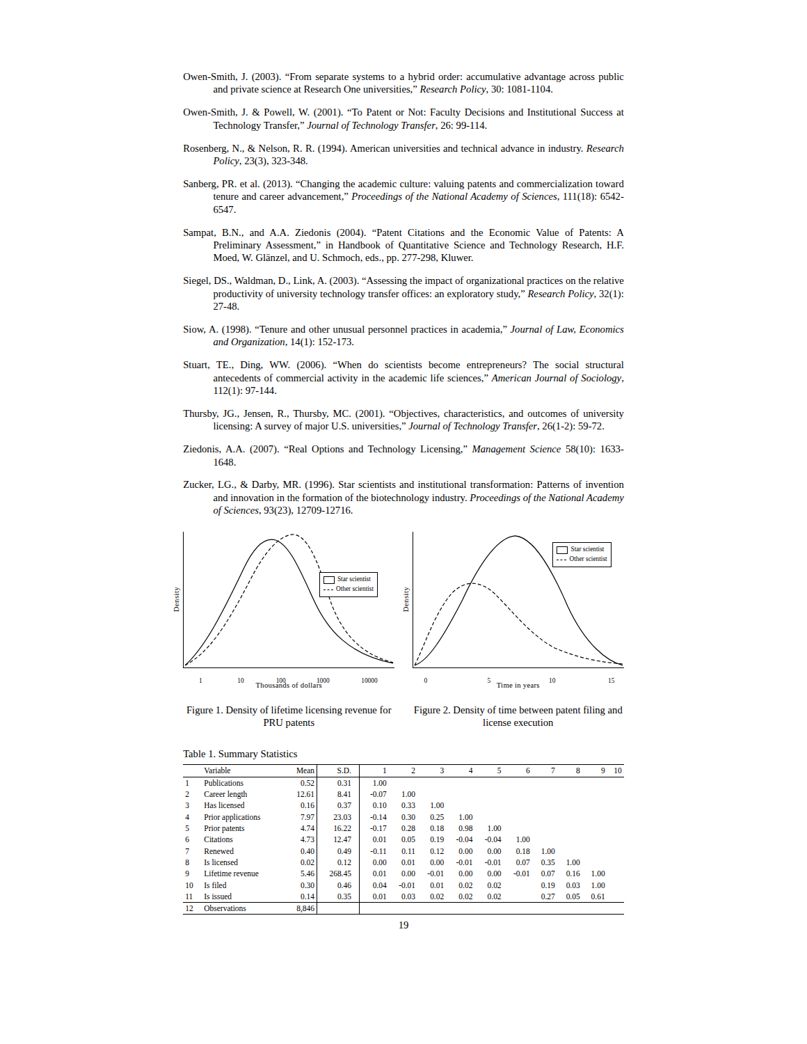Owen-Smith, J. (2003). “From separate systems to a hybrid order: accumulative advantage across public and private science at Research One universities,” Research Policy, 30: 1081-1104.
Owen-Smith, J. & Powell, W. (2001). “To Patent or Not: Faculty Decisions and Institutional Success at Technology Transfer,” Journal of Technology Transfer, 26: 99-114.
Rosenberg, N., & Nelson, R. R. (1994). American universities and technical advance in industry. Research Policy, 23(3), 323-348.
Sanberg, PR. et al. (2013). “Changing the academic culture: valuing patents and commercialization toward tenure and career advancement,” Proceedings of the National Academy of Sciences, 111(18): 6542-6547.
Sampat, B.N., and A.A. Ziedonis (2004). “Patent Citations and the Economic Value of Patents: A Preliminary Assessment,” in Handbook of Quantitative Science and Technology Research, H.F. Moed, W. Glänzel, and U. Schmoch, eds., pp. 277-298, Kluwer.
Siegel, DS., Waldman, D., Link, A. (2003). “Assessing the impact of organizational practices on the relative productivity of university technology transfer offices: an exploratory study,” Research Policy, 32(1): 27-48.
Siow, A. (1998). “Tenure and other unusual personnel practices in academia,” Journal of Law, Economics and Organization, 14(1): 152-173.
Stuart, TE., Ding, WW. (2006). “When do scientists become entrepreneurs? The social structural antecedents of commercial activity in the academic life sciences,” American Journal of Sociology, 112(1): 97-144.
Thursby, JG., Jensen, R., Thursby, MC. (2001). “Objectives, characteristics, and outcomes of university licensing: A survey of major U.S. universities,” Journal of Technology Transfer, 26(1-2): 59-72.
Ziedonis, A.A. (2007). “Real Options and Technology Licensing,” Management Science 58(10): 1633-1648.
Zucker, LG., & Darby, MR. (1996). Star scientists and institutional transformation: Patterns of invention and innovation in the formation of the biotechnology industry. Proceedings of the National Academy of Sciences, 93(23), 12709-12716.
Density
Star scientist
Other scientist
1 10 100 1000 10000
Thousands of dollars
Figure 1. Density of lifetime licensing revenue for PRU patents
Density
Star scientist
Other scientist
0 5 10 15
Time in years
Figure 2. Density of time between patent filing and license execution
Table 1. Summary Statistics
| | Variable | Mean | S.D. | | 1 | 2 | 3 | 4 | 5 | 6 | 7 | 8 | 9 | 10 |
| --- | --- | --- | --- | --- | --- | --- | --- | --- | --- | --- | --- | --- | --- | --- |
| 1 | Publications | 0.52 | 0.31 | | 1.00 | | | | | | | | | |
| 2 | Career length | 12.61 | 8.41 | | -0.07 | 1.00 | | | | | | | | |
| 3 | Has licensed | 0.16 | 0.37 | | 0.10 | 0.33 | 1.00 | | | | | | | |
| 4 | Prior applications | 7.97 | 23.03 | | -0.14 | 0.30 | 0.25 | 1.00 | | | | | | |
| 5 | Prior patents | 4.74 | 16.22 | | -0.17 | 0.28 | 0.18 | 0.98 | 1.00 | | | | | |
| 6 | Citations | 4.73 | 12.47 | | 0.01 | 0.05 | 0.19 | -0.04 | -0.04 | 1.00 | | | | |
| 7 | Renewed | 0.40 | 0.49 | | -0.11 | 0.11 | 0.12 | 0.00 | 0.00 | 0.18 | 1.00 | | | |
| 8 | Is licensed | 0.02 | 0.12 | | 0.00 | 0.01 | 0.00 | -0.01 | -0.01 | 0.07 | 0.35 | 1.00 | | |
| 9 | Lifetime revenue | 5.46 | 268.45 | | 0.01 | 0.00 | -0.01 | 0.00 | 0.00 | -0.01 | 0.07 | 0.16 | 1.00 | |
| 10 | Is filed | 0.30 | 0.46 | | 0.04 | -0.01 | 0.01 | 0.02 | 0.02 | | 0.19 | 0.03 | 1.00 | |
| 11 | Is issued | 0.14 | 0.35 | | 0.01 | 0.03 | 0.02 | 0.02 | 0.02 | | 0.27 | 0.05 | 0.61 | |
| 12 | Observations | 8,846 | | | | | | | | | | | | |
19